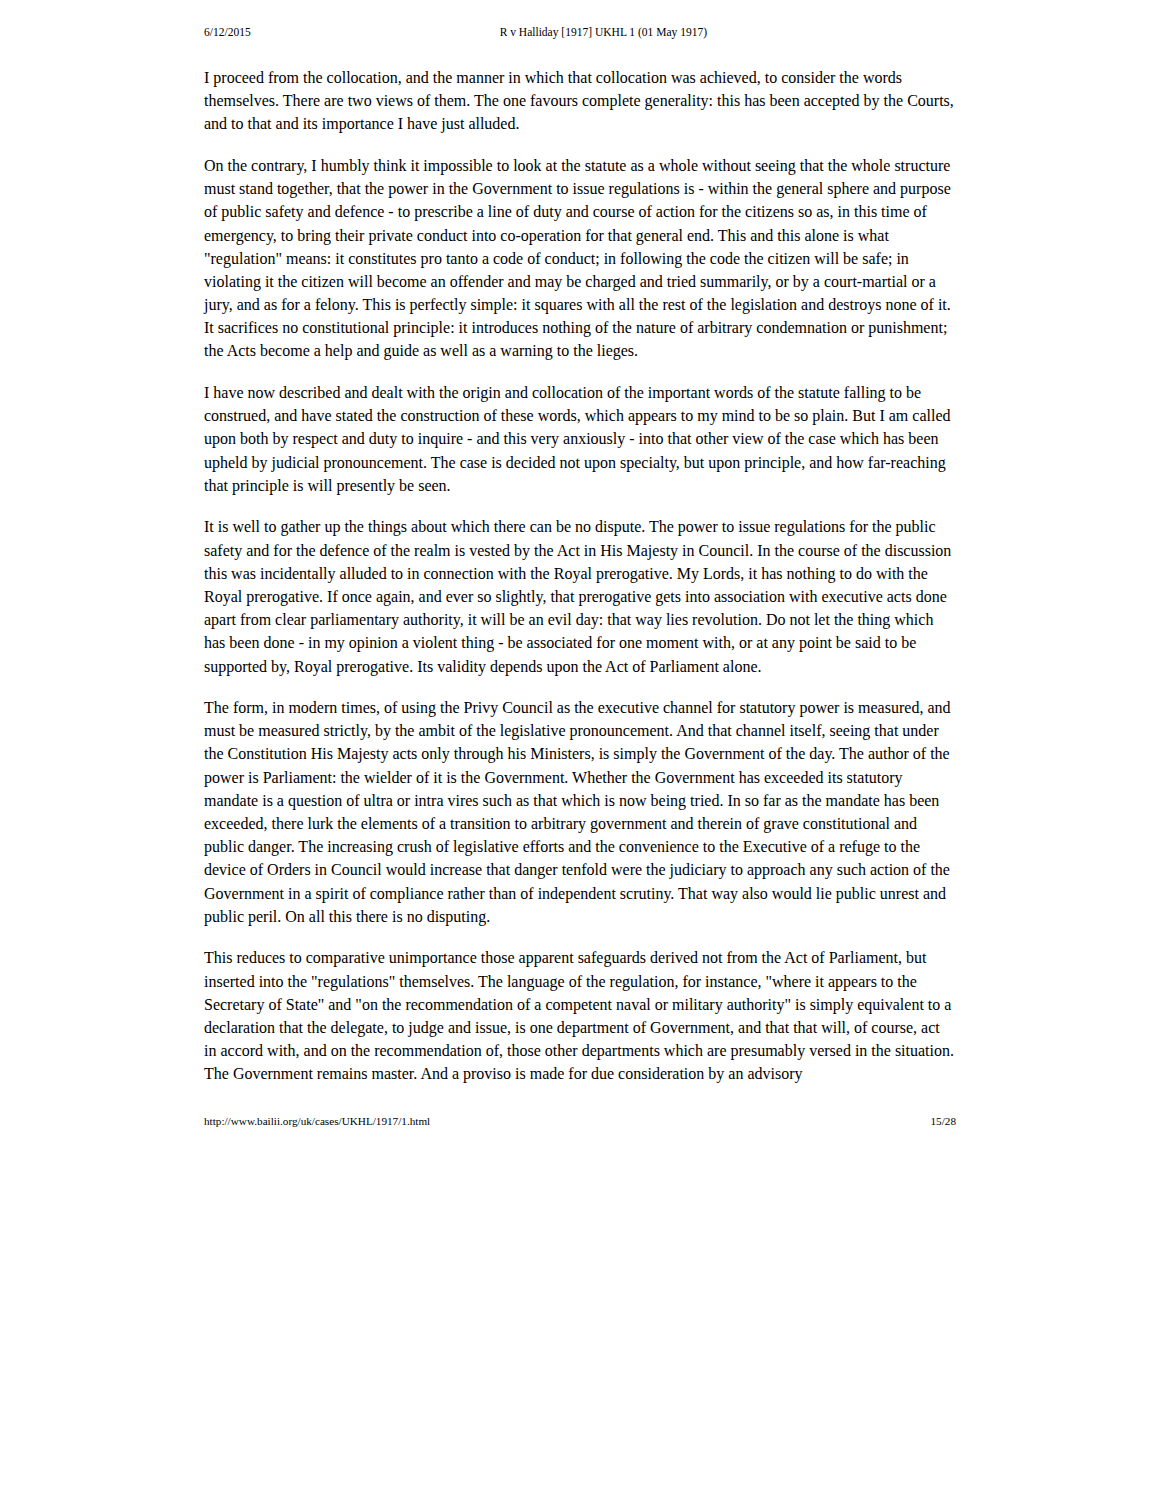6/12/2015 R v Halliday [1917] UKHL 1 (01 May 1917)
I proceed from the collocation, and the manner in which that collocation was achieved, to consider the words themselves. There are two views of them. The one favours complete generality: this has been accepted by the Courts, and to that and its importance I have just alluded.
On the contrary, I humbly think it impossible to look at the statute as a whole without seeing that the whole structure must stand together, that the power in the Government to issue regulations is - within the general sphere and purpose of public safety and defence - to prescribe a line of duty and course of action for the citizens so as, in this time of emergency, to bring their private conduct into co-operation for that general end. This and this alone is what "regulation" means: it constitutes pro tanto a code of conduct; in following the code the citizen will be safe; in violating it the citizen will become an offender and may be charged and tried summarily, or by a court-martial or a jury, and as for a felony. This is perfectly simple: it squares with all the rest of the legislation and destroys none of it. It sacrifices no constitutional principle: it introduces nothing of the nature of arbitrary condemnation or punishment; the Acts become a help and guide as well as a warning to the lieges.
I have now described and dealt with the origin and collocation of the important words of the statute falling to be construed, and have stated the construction of these words, which appears to my mind to be so plain. But I am called upon both by respect and duty to inquire - and this very anxiously - into that other view of the case which has been upheld by judicial pronouncement. The case is decided not upon specialty, but upon principle, and how far-reaching that principle is will presently be seen.
It is well to gather up the things about which there can be no dispute. The power to issue regulations for the public safety and for the defence of the realm is vested by the Act in His Majesty in Council. In the course of the discussion this was incidentally alluded to in connection with the Royal prerogative. My Lords, it has nothing to do with the Royal prerogative. If once again, and ever so slightly, that prerogative gets into association with executive acts done apart from clear parliamentary authority, it will be an evil day: that way lies revolution. Do not let the thing which has been done - in my opinion a violent thing - be associated for one moment with, or at any point be said to be supported by, Royal prerogative. Its validity depends upon the Act of Parliament alone.
The form, in modern times, of using the Privy Council as the executive channel for statutory power is measured, and must be measured strictly, by the ambit of the legislative pronouncement. And that channel itself, seeing that under the Constitution His Majesty acts only through his Ministers, is simply the Government of the day. The author of the power is Parliament: the wielder of it is the Government. Whether the Government has exceeded its statutory mandate is a question of ultra or intra vires such as that which is now being tried. In so far as the mandate has been exceeded, there lurk the elements of a transition to arbitrary government and therein of grave constitutional and public danger. The increasing crush of legislative efforts and the convenience to the Executive of a refuge to the device of Orders in Council would increase that danger tenfold were the judiciary to approach any such action of the Government in a spirit of compliance rather than of independent scrutiny. That way also would lie public unrest and public peril. On all this there is no disputing.
This reduces to comparative unimportance those apparent safeguards derived not from the Act of Parliament, but inserted into the "regulations" themselves. The language of the regulation, for instance, "where it appears to the Secretary of State" and "on the recommendation of a competent naval or military authority" is simply equivalent to a declaration that the delegate, to judge and issue, is one department of Government, and that that will, of course, act in accord with, and on the recommendation of, those other departments which are presumably versed in the situation. The Government remains master. And a proviso is made for due consideration by an advisory
http://www.bailii.org/uk/cases/UKHL/1917/1.html 15/28